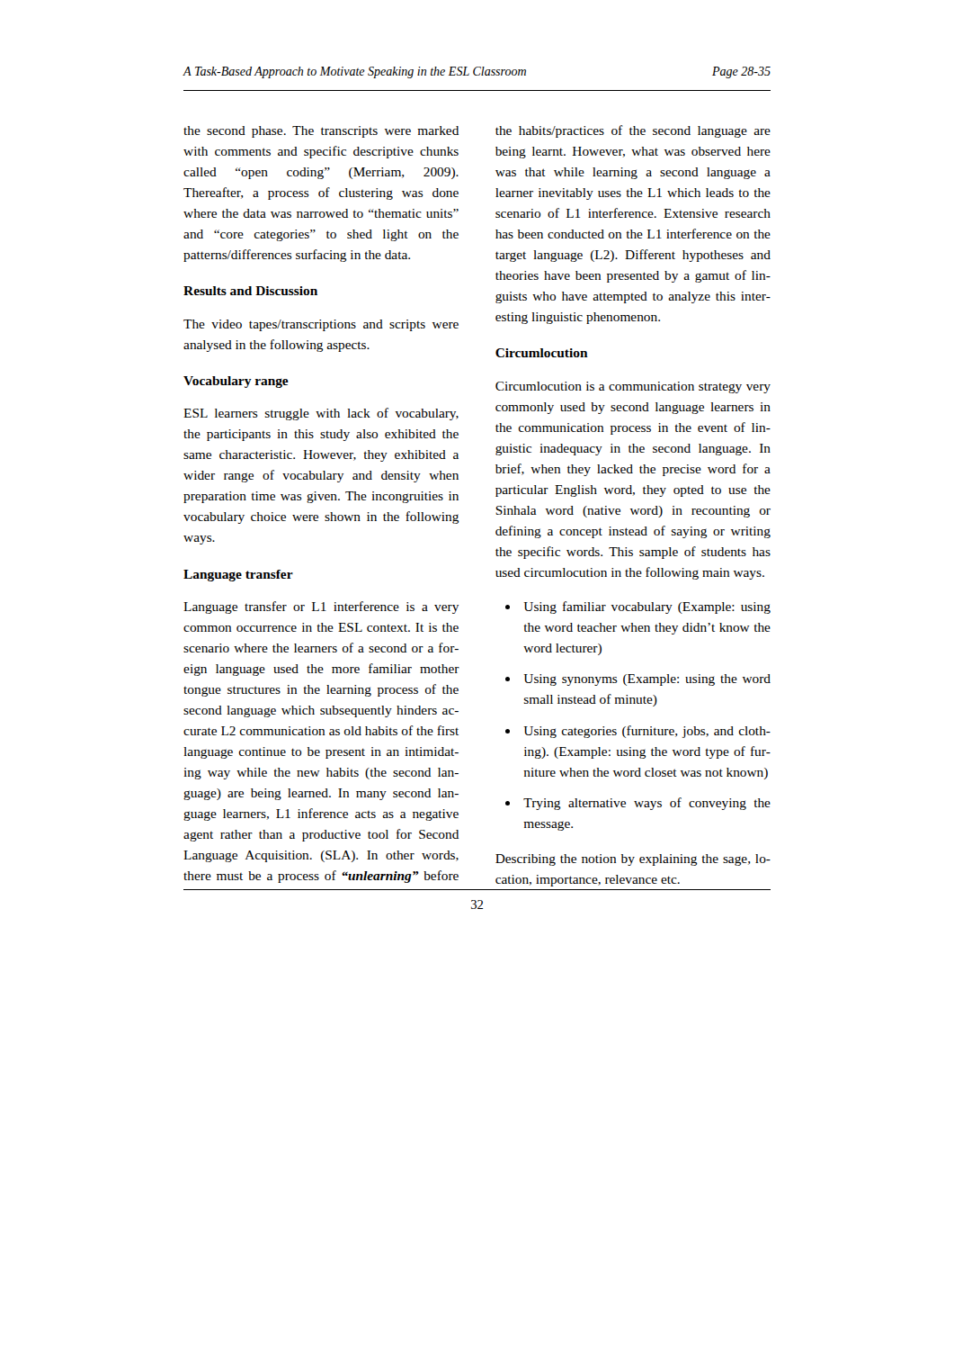A Task-Based Approach to Motivate Speaking in the ESL Classroom Page 28-35
the second phase. The transcripts were marked with comments and specific descriptive chunks called “open coding” (Merriam, 2009). Thereafter, a process of clustering was done where the data was narrowed to “thematic units” and “core categories” to shed light on the patterns/differences surfacing in the data.
Results and Discussion
The video tapes/transcriptions and scripts were analysed in the following aspects.
Vocabulary range
ESL learners struggle with lack of vocabulary, the participants in this study also exhibited the same characteristic. However, they exhibited a wider range of vocabulary and density when preparation time was given. The incongruities in vocabulary choice were shown in the following ways.
Language transfer
Language transfer or L1 interference is a very common occurrence in the ESL context. It is the scenario where the learners of a second or a foreign language used the more familiar mother tongue structures in the learning process of the second language which subsequently hinders accurate L2 communication as old habits of the first language continue to be present in an intimidating way while the new habits (the second language) are being learned. In many second language learners, L1 inference acts as a negative agent rather than a productive tool for Second Language Acquisition. (SLA). In other words, there must be a process of “unlearning” before the habits/practices of the second language are being learnt. However, what was observed here was that while learning a second language a learner inevitably uses the L1 which leads to the scenario of L1 interference. Extensive research has been conducted on the L1 interference on the target language (L2). Different hypotheses and theories have been presented by a gamut of linguists who have attempted to analyze this interesting linguistic phenomenon.
Circumlocution
Circumlocution is a communication strategy very commonly used by second language learners in the communication process in the event of linguistic inadequacy in the second language. In brief, when they lacked the precise word for a particular English word, they opted to use the Sinhala word (native word) in recounting or defining a concept instead of saying or writing the specific words. This sample of students has used circumlocution in the following main ways.
Using familiar vocabulary (Example: using the word teacher when they didn’t know the word lecturer)
Using synonyms (Example: using the word small instead of minute)
Using categories (furniture, jobs, and clothing). (Example: using the word type of furniture when the word closet was not known)
Trying alternative ways of conveying the message.
Describing the notion by explaining the sage, location, importance, relevance etc.
32